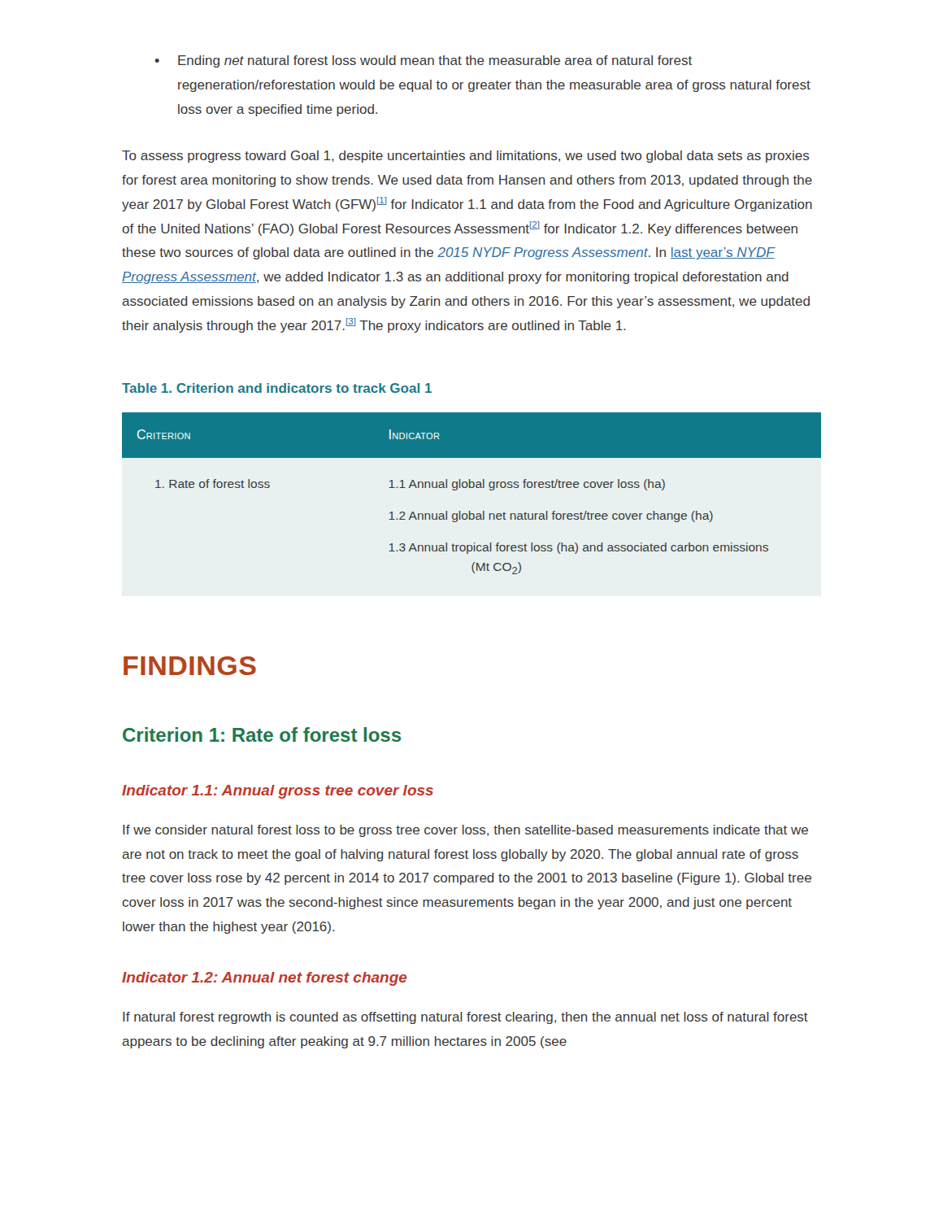Ending net natural forest loss would mean that the measurable area of natural forest regeneration/reforestation would be equal to or greater than the measurable area of gross natural forest loss over a specified time period.
To assess progress toward Goal 1, despite uncertainties and limitations, we used two global data sets as proxies for forest area monitoring to show trends. We used data from Hansen and others from 2013, updated through the year 2017 by Global Forest Watch (GFW)[1] for Indicator 1.1 and data from the Food and Agriculture Organization of the United Nations’ (FAO) Global Forest Resources Assessment[2] for Indicator 1.2. Key differences between these two sources of global data are outlined in the 2015 NYDF Progress Assessment. In last year’s NYDF Progress Assessment, we added Indicator 1.3 as an additional proxy for monitoring tropical deforestation and associated emissions based on an analysis by Zarin and others in 2016. For this year’s assessment, we updated their analysis through the year 2017.[3] The proxy indicators are outlined in Table 1.
Table 1. Criterion and indicators to track Goal 1
| Criterion | Indicator |
| --- | --- |
| 1. Rate of forest loss | 1.1 Annual global gross forest/tree cover loss (ha) 1.2 Annual global net natural forest/tree cover change (ha) 1.3 Annual tropical forest loss (ha) and associated carbon emissions (Mt CO 2 ) |
FINDINGS
Criterion 1: Rate of forest loss
Indicator 1.1: Annual gross tree cover loss
If we consider natural forest loss to be gross tree cover loss, then satellite-based measurements indicate that we are not on track to meet the goal of halving natural forest loss globally by 2020. The global annual rate of gross tree cover loss rose by 42 percent in 2014 to 2017 compared to the 2001 to 2013 baseline (Figure 1). Global tree cover loss in 2017 was the second-highest since measurements began in the year 2000, and just one percent lower than the highest year (2016).
Indicator 1.2: Annual net forest change
If natural forest regrowth is counted as offsetting natural forest clearing, then the annual net loss of natural forest appears to be declining after peaking at 9.7 million hectares in 2005 (see